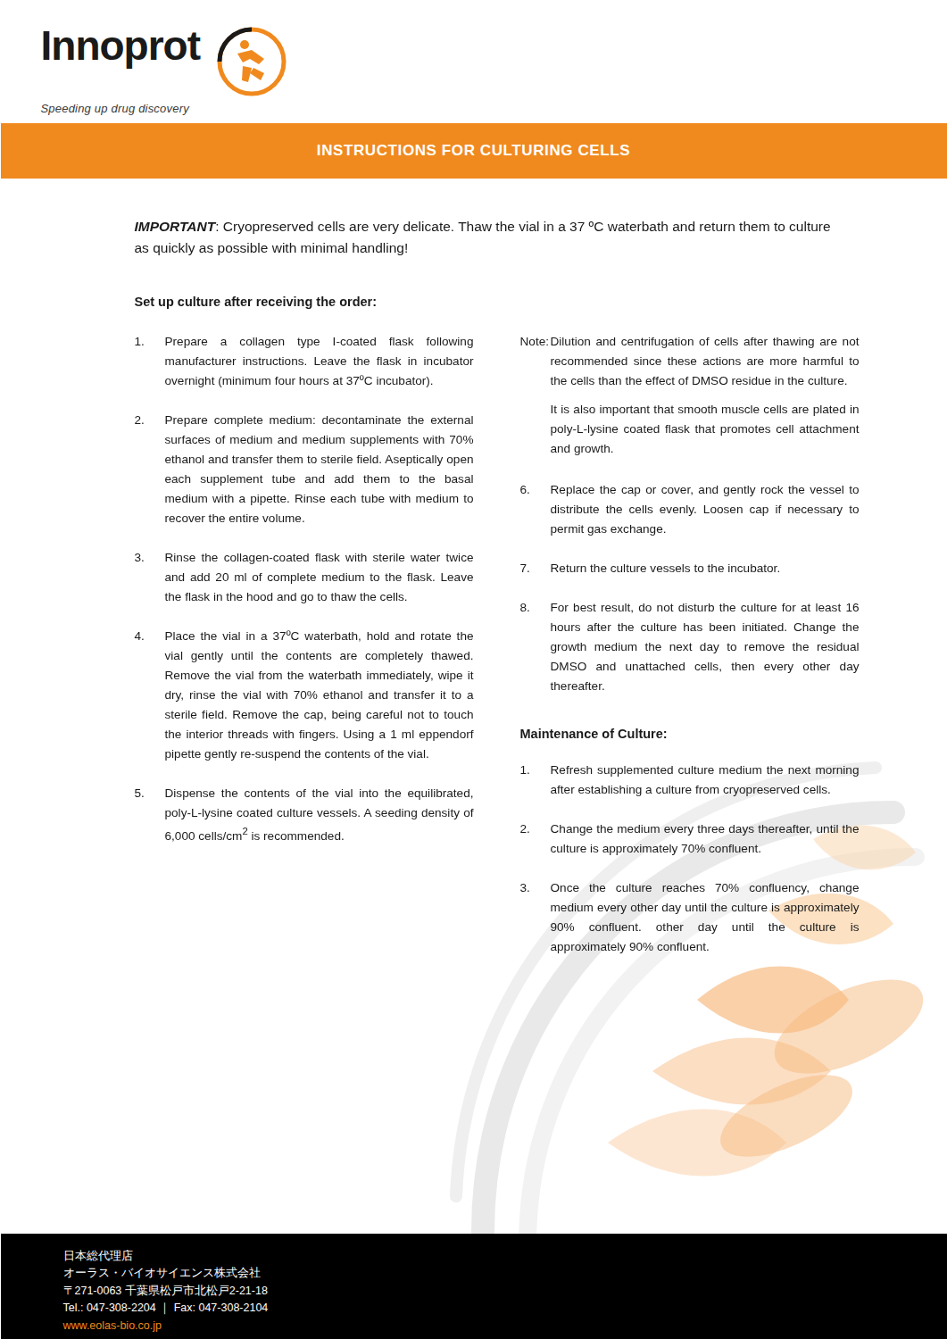Innoprot
Speeding up drug discovery
INSTRUCTIONS FOR CULTURING CELLS
IMPORTANT: Cryopreserved cells are very delicate. Thaw the vial in a 37 ºC waterbath and return them to culture as quickly as possible with minimal handling!
Set up culture after receiving the order:
Prepare a collagen type I-coated flask following manufacturer instructions. Leave the flask in incubator overnight (minimum four hours at 37ºC incubator).
Prepare complete medium: decontaminate the external surfaces of medium and medium supplements with 70% ethanol and transfer them to sterile field. Aseptically open each supplement tube and add them to the basal medium with a pipette. Rinse each tube with medium to recover the entire volume.
Rinse the collagen-coated flask with sterile water twice and add 20 ml of complete medium to the flask. Leave the flask in the hood and go to thaw the cells.
Place the vial in a 37ºC waterbath, hold and rotate the vial gently until the contents are completely thawed. Remove the vial from the waterbath immediately, wipe it dry, rinse the vial with 70% ethanol and transfer it to a sterile field. Remove the cap, being careful not to touch the interior threads with fingers. Using a 1 ml eppendorf pipette gently re-suspend the contents of the vial.
Dispense the contents of the vial into the equilibrated, poly-L-lysine coated culture vessels. A seeding density of 6,000 cells/cm2 is recommended.
Note:
Dilution and centrifugation of cells after thawing are not recommended since these actions are more harmful to the cells than the effect of DMSO residue in the culture.
It is also important that smooth muscle cells are plated in poly-L-lysine coated flask that promotes cell attachment and growth.
Replace the cap or cover, and gently rock the vessel to distribute the cells evenly. Loosen cap if necessary to permit gas exchange.
Return the culture vessels to the incubator.
For best result, do not disturb the culture for at least 16 hours after the culture has been initiated. Change the growth medium the next day to remove the residual DMSO and unattached cells, then every other day thereafter.
Maintenance of Culture:
Refresh supplemented culture medium the next morning after establishing a culture from cryopreserved cells.
Change the medium every three days thereafter, until the culture is approximately 70% confluent.
Once the culture reaches 70% confluency, change medium every other day until the culture is approximately 90% confluent. other day until the culture is approximately 90% confluent.
日本総代理店
オーラス・バイオサイエンス株式会社
〒271-0063 千葉県松戸市北松戸2-21-18
Tel.: 047-308-2204 ｜ Fax: 047-308-2104
www.eolas-bio.co.jp